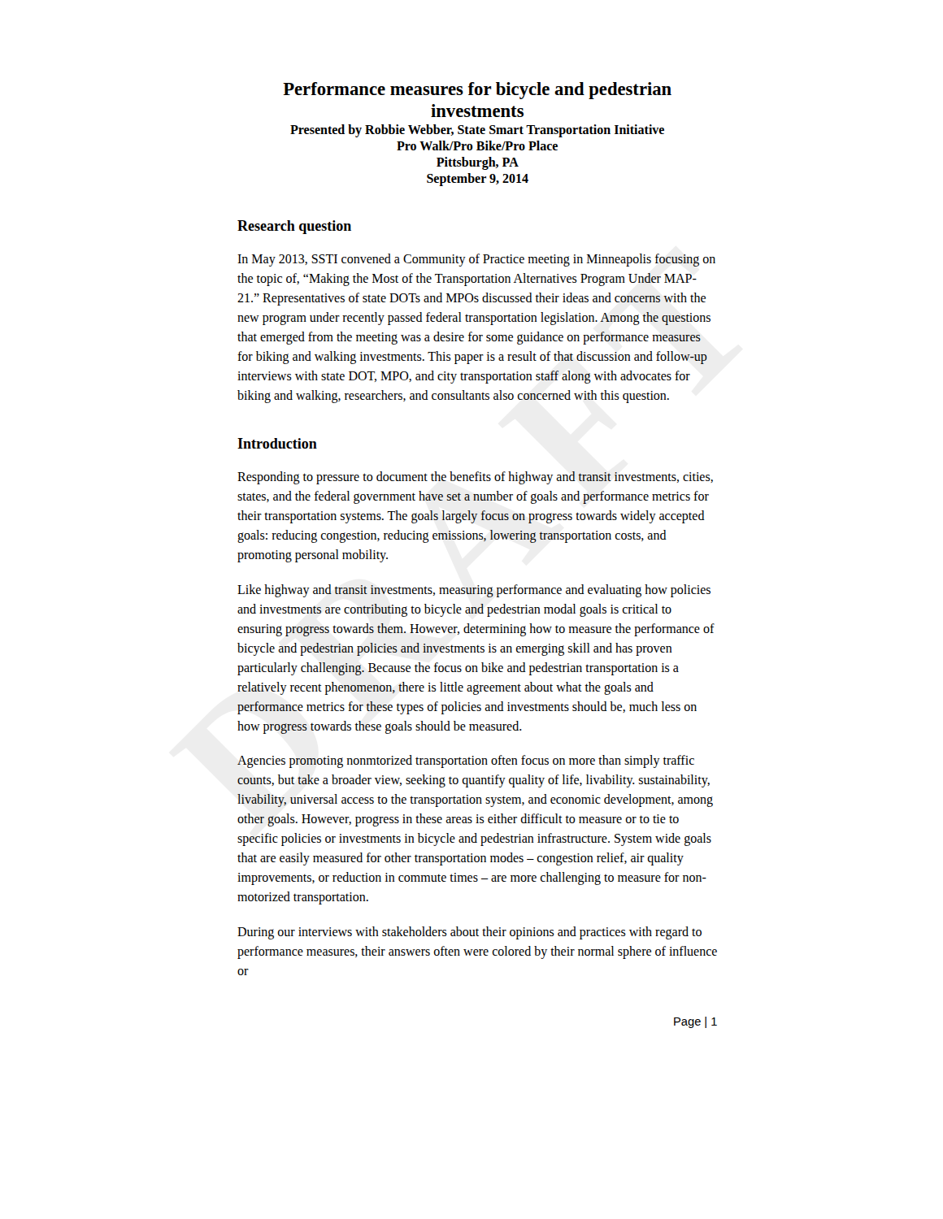DRAFT
Performance measures for bicycle and pedestrian investments
Presented by Robbie Webber, State Smart Transportation Initiative
Pro Walk/Pro Bike/Pro Place
Pittsburgh, PA
September 9, 2014
Research question
In May 2013, SSTI convened a Community of Practice meeting in Minneapolis focusing on the topic of, “Making the Most of the Transportation Alternatives Program Under MAP-21.” Representatives of state DOTs and MPOs discussed their ideas and concerns with the new program under recently passed federal transportation legislation. Among the questions that emerged from the meeting was a desire for some guidance on performance measures for biking and walking investments. This paper is a result of that discussion and follow-up interviews with state DOT, MPO, and city transportation staff along with advocates for biking and walking, researchers, and consultants also concerned with this question.
Introduction
Responding to pressure to document the benefits of highway and transit investments, cities, states, and the federal government have set a number of goals and performance metrics for their transportation systems. The goals largely focus on progress towards widely accepted goals: reducing congestion, reducing emissions, lowering transportation costs, and promoting personal mobility.
Like highway and transit investments, measuring performance and evaluating how policies and investments are contributing to bicycle and pedestrian modal goals is critical to ensuring progress towards them. However, determining how to measure the performance of bicycle and pedestrian policies and investments is an emerging skill and has proven particularly challenging. Because the focus on bike and pedestrian transportation is a relatively recent phenomenon, there is little agreement about what the goals and performance metrics for these types of policies and investments should be, much less on how progress towards these goals should be measured.
Agencies promoting nonmtorized transportation often focus on more than simply traffic counts, but take a broader view, seeking to quantify quality of life, livability. sustainability, livability, universal access to the transportation system, and economic development, among other goals. However, progress in these areas is either difficult to measure or to tie to specific policies or investments in bicycle and pedestrian infrastructure. System wide goals that are easily measured for other transportation modes – congestion relief, air quality improvements, or reduction in commute times – are more challenging to measure for non-motorized transportation.
During our interviews with stakeholders about their opinions and practices with regard to performance measures, their answers often were colored by their normal sphere of influence or
Page | 1